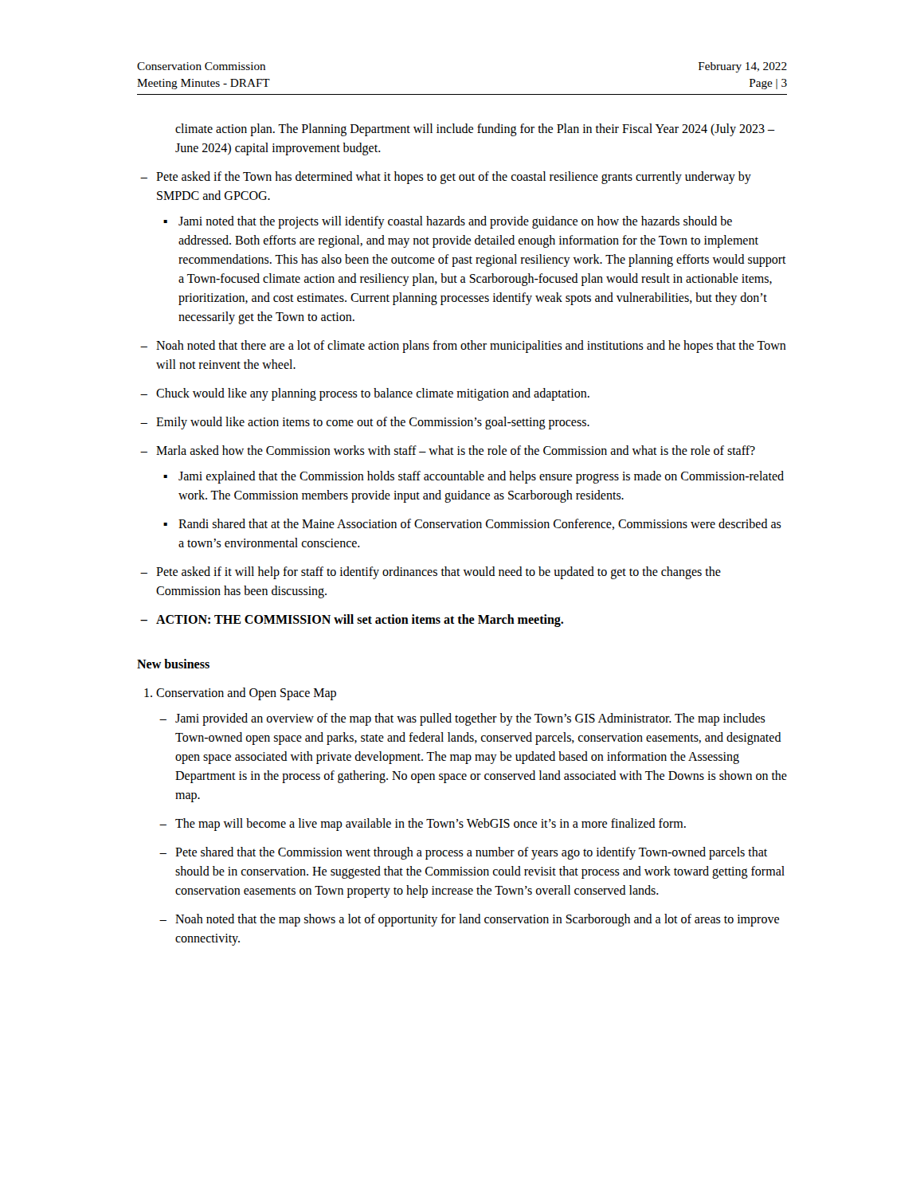Conservation Commission
Meeting Minutes - DRAFT
February 14, 2022
Page | 3
climate action plan. The Planning Department will include funding for the Plan in their Fiscal Year 2024 (July 2023 – June 2024) capital improvement budget.
Pete asked if the Town has determined what it hopes to get out of the coastal resilience grants currently underway by SMPDC and GPCOG.
Jami noted that the projects will identify coastal hazards and provide guidance on how the hazards should be addressed. Both efforts are regional, and may not provide detailed enough information for the Town to implement recommendations. This has also been the outcome of past regional resiliency work. The planning efforts would support a Town-focused climate action and resiliency plan, but a Scarborough-focused plan would result in actionable items, prioritization, and cost estimates. Current planning processes identify weak spots and vulnerabilities, but they don’t necessarily get the Town to action.
Noah noted that there are a lot of climate action plans from other municipalities and institutions and he hopes that the Town will not reinvent the wheel.
Chuck would like any planning process to balance climate mitigation and adaptation.
Emily would like action items to come out of the Commission’s goal-setting process.
Marla asked how the Commission works with staff – what is the role of the Commission and what is the role of staff?
Jami explained that the Commission holds staff accountable and helps ensure progress is made on Commission-related work. The Commission members provide input and guidance as Scarborough residents.
Randi shared that at the Maine Association of Conservation Commission Conference, Commissions were described as a town’s environmental conscience.
Pete asked if it will help for staff to identify ordinances that would need to be updated to get to the changes the Commission has been discussing.
ACTION: THE COMMISSION will set action items at the March meeting.
New business
Conservation and Open Space Map
Jami provided an overview of the map that was pulled together by the Town’s GIS Administrator. The map includes Town-owned open space and parks, state and federal lands, conserved parcels, conservation easements, and designated open space associated with private development. The map may be updated based on information the Assessing Department is in the process of gathering. No open space or conserved land associated with The Downs is shown on the map.
The map will become a live map available in the Town’s WebGIS once it’s in a more finalized form.
Pete shared that the Commission went through a process a number of years ago to identify Town-owned parcels that should be in conservation. He suggested that the Commission could revisit that process and work toward getting formal conservation easements on Town property to help increase the Town’s overall conserved lands.
Noah noted that the map shows a lot of opportunity for land conservation in Scarborough and a lot of areas to improve connectivity.